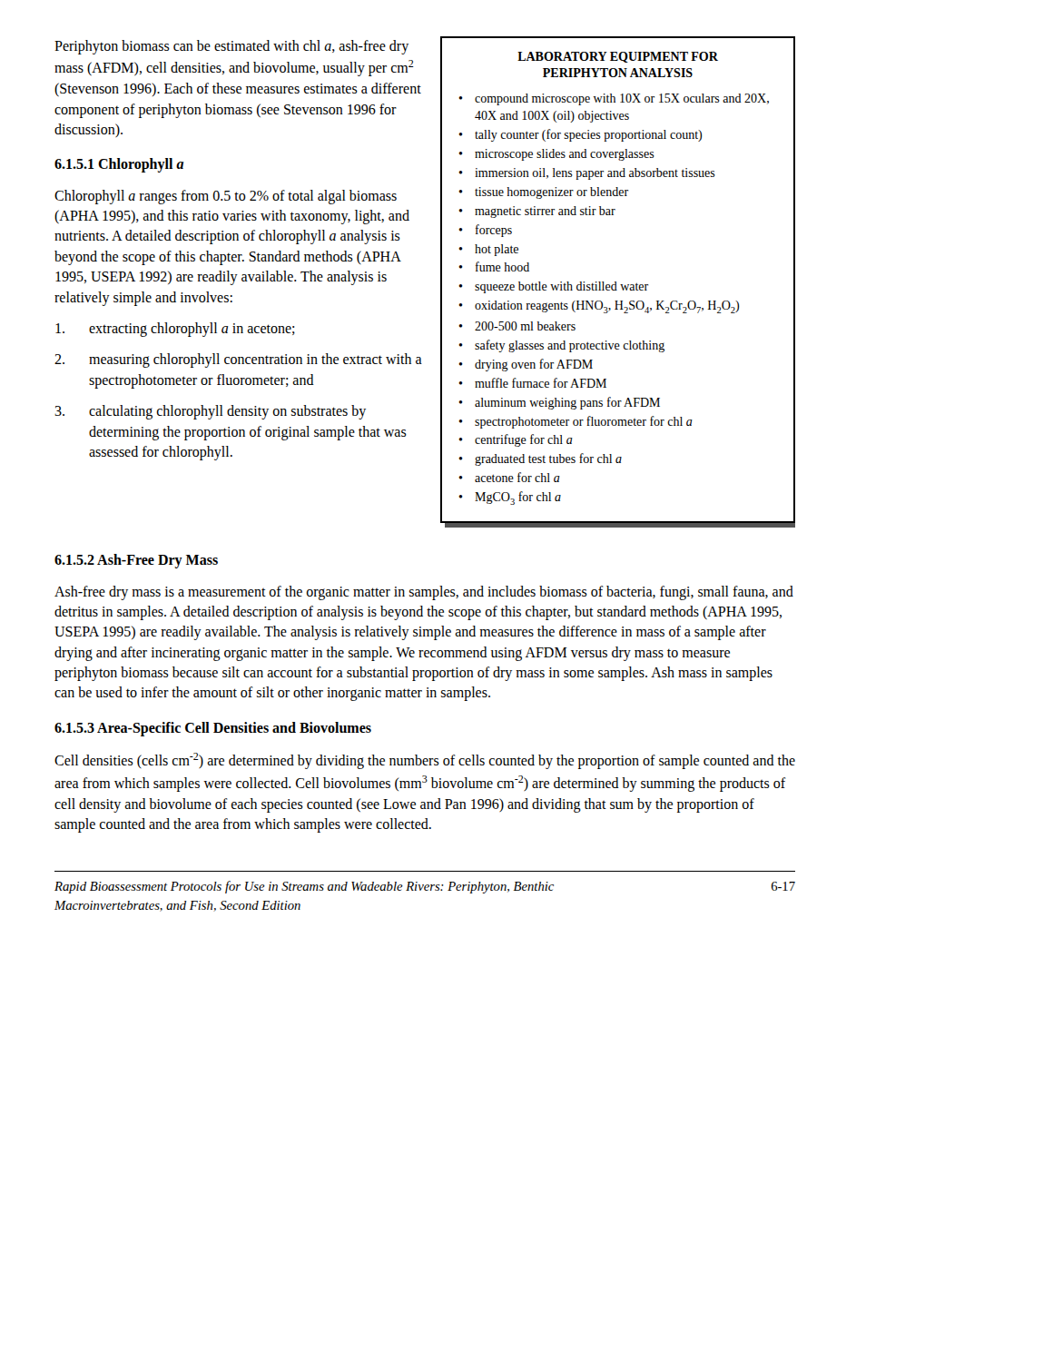LABORATORY EQUIPMENT FOR
PERIPHYTON ANALYSIS
compound microscope with 10X or 15X oculars and 20X, 40X and 100X (oil) objectives
tally counter (for species proportional count)
microscope slides and coverglasses
immersion oil, lens paper and absorbent tissues
tissue homogenizer or blender
magnetic stirrer and stir bar
forceps
hot plate
fume hood
squeeze bottle with distilled water
oxidation reagents (HNO3, H2SO4, K2Cr2O7, H2O2)
200-500 ml beakers
safety glasses and protective clothing
drying oven for AFDM
muffle furnace for AFDM
aluminum weighing pans for AFDM
spectrophotometer or fluorometer for chl a
centrifuge for chl a
graduated test tubes for chl a
acetone for chl a
MgCO3 for chl a
Periphyton biomass can be estimated with chl a, ash-free dry mass (AFDM), cell densities, and biovolume, usually per cm2 (Stevenson 1996). Each of these measures estimates a different component of periphyton biomass (see Stevenson 1996 for discussion).
6.1.5.1 Chlorophyll a
Chlorophyll a ranges from 0.5 to 2% of total algal biomass (APHA 1995), and this ratio varies with taxonomy, light, and nutrients. A detailed description of chlorophyll a analysis is beyond the scope of this chapter. Standard methods (APHA 1995, USEPA 1992) are readily available. The analysis is relatively simple and involves:
extracting chlorophyll a in acetone;
measuring chlorophyll concentration in the extract with a spectrophotometer or fluorometer; and
calculating chlorophyll density on substrates by determining the proportion of original sample that was assessed for chlorophyll.
6.1.5.2 Ash-Free Dry Mass
Ash-free dry mass is a measurement of the organic matter in samples, and includes biomass of bacteria, fungi, small fauna, and detritus in samples. A detailed description of analysis is beyond the scope of this chapter, but standard methods (APHA 1995, USEPA 1995) are readily available. The analysis is relatively simple and measures the difference in mass of a sample after drying and after incinerating organic matter in the sample. We recommend using AFDM versus dry mass to measure periphyton biomass because silt can account for a substantial proportion of dry mass in some samples. Ash mass in samples can be used to infer the amount of silt or other inorganic matter in samples.
6.1.5.3 Area-Specific Cell Densities and Biovolumes
Cell densities (cells cm-2) are determined by dividing the numbers of cells counted by the proportion of sample counted and the area from which samples were collected. Cell biovolumes (mm3 biovolume cm-2) are determined by summing the products of cell density and biovolume of each species counted (see Lowe and Pan 1996) and dividing that sum by the proportion of sample counted and the area from which samples were collected.
Rapid Bioassessment Protocols for Use in Streams and Wadeable Rivers: Periphyton, Benthic Macroinvertebrates, and Fish, Second Edition
6-17